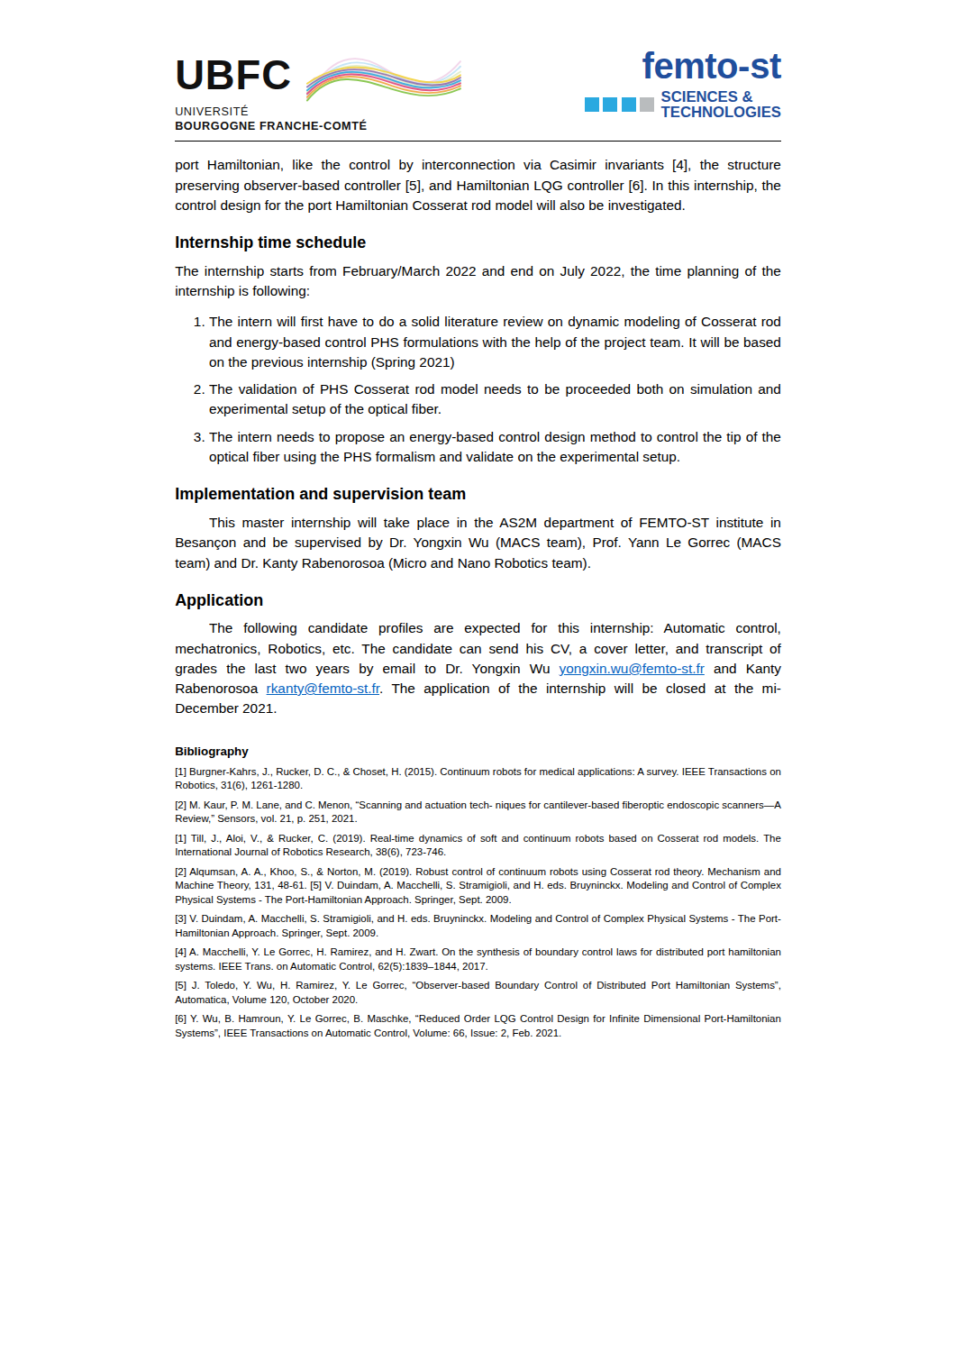UBFC
UNIVERSITÉ BOURGOGNE FRANCHE-COMTÉ
femto-st
SCIENCES & TECHNOLOGIES
port Hamiltonian, like the control by interconnection via Casimir invariants [4], the structure preserving observer-based controller [5], and Hamiltonian LQG controller [6]. In this internship, the control design for the port Hamiltonian Cosserat rod model will also be investigated.
Internship time schedule
The internship starts from February/March 2022 and end on July 2022, the time planning of the internship is following:
The intern will first have to do a solid literature review on dynamic modeling of Cosserat rod and energy-based control PHS formulations with the help of the project team. It will be based on the previous internship (Spring 2021)
The validation of PHS Cosserat rod model needs to be proceeded both on simulation and experimental setup of the optical fiber.
The intern needs to propose an energy-based control design method to control the tip of the optical fiber using the PHS formalism and validate on the experimental setup.
Implementation and supervision team
This master internship will take place in the AS2M department of FEMTO-ST institute in Besançon and be supervised by Dr. Yongxin Wu (MACS team), Prof. Yann Le Gorrec (MACS team) and Dr. Kanty Rabenorosoa (Micro and Nano Robotics team).
Application
The following candidate profiles are expected for this internship: Automatic control, mechatronics, Robotics, etc. The candidate can send his CV, a cover letter, and transcript of grades the last two years by email to Dr. Yongxin Wu yongxin.wu@femto-st.fr and Kanty Rabenorosoa rkanty@femto-st.fr. The application of the internship will be closed at the mi-December 2021.
Bibliography
[1] Burgner-Kahrs, J., Rucker, D. C., & Choset, H. (2015). Continuum robots for medical applications: A survey. IEEE Transactions on Robotics, 31(6), 1261-1280.
[2] M. Kaur, P. M. Lane, and C. Menon, “Scanning and actuation tech- niques for cantilever-based fiberoptic endoscopic scanners—A Review,” Sensors, vol. 21, p. 251, 2021.
[1] Till, J., Aloi, V., & Rucker, C. (2019). Real-time dynamics of soft and continuum robots based on Cosserat rod models. The International Journal of Robotics Research, 38(6), 723-746.
[2] Alqumsan, A. A., Khoo, S., & Norton, M. (2019). Robust control of continuum robots using Cosserat rod theory. Mechanism and Machine Theory, 131, 48-61. [5] V. Duindam, A. Macchelli, S. Stramigioli, and H. eds. Bruyninckx. Modeling and Control of Complex Physical Systems - The Port-Hamiltonian Approach. Springer, Sept. 2009.
[3] V. Duindam, A. Macchelli, S. Stramigioli, and H. eds. Bruyninckx. Modeling and Control of Complex Physical Systems - The Port-Hamiltonian Approach. Springer, Sept. 2009.
[4] A. Macchelli, Y. Le Gorrec, H. Ramirez, and H. Zwart. On the synthesis of boundary control laws for distributed port hamiltonian systems. IEEE Trans. on Automatic Control, 62(5):1839–1844, 2017.
[5] J. Toledo, Y. Wu, H. Ramirez, Y. Le Gorrec, “Observer-based Boundary Control of Distributed Port Hamiltonian Systems”, Automatica, Volume 120, October 2020.
[6] Y. Wu, B. Hamroun, Y. Le Gorrec, B. Maschke, “Reduced Order LQG Control Design for Infinite Dimensional Port-Hamiltonian Systems”, IEEE Transactions on Automatic Control, Volume: 66, Issue: 2, Feb. 2021.